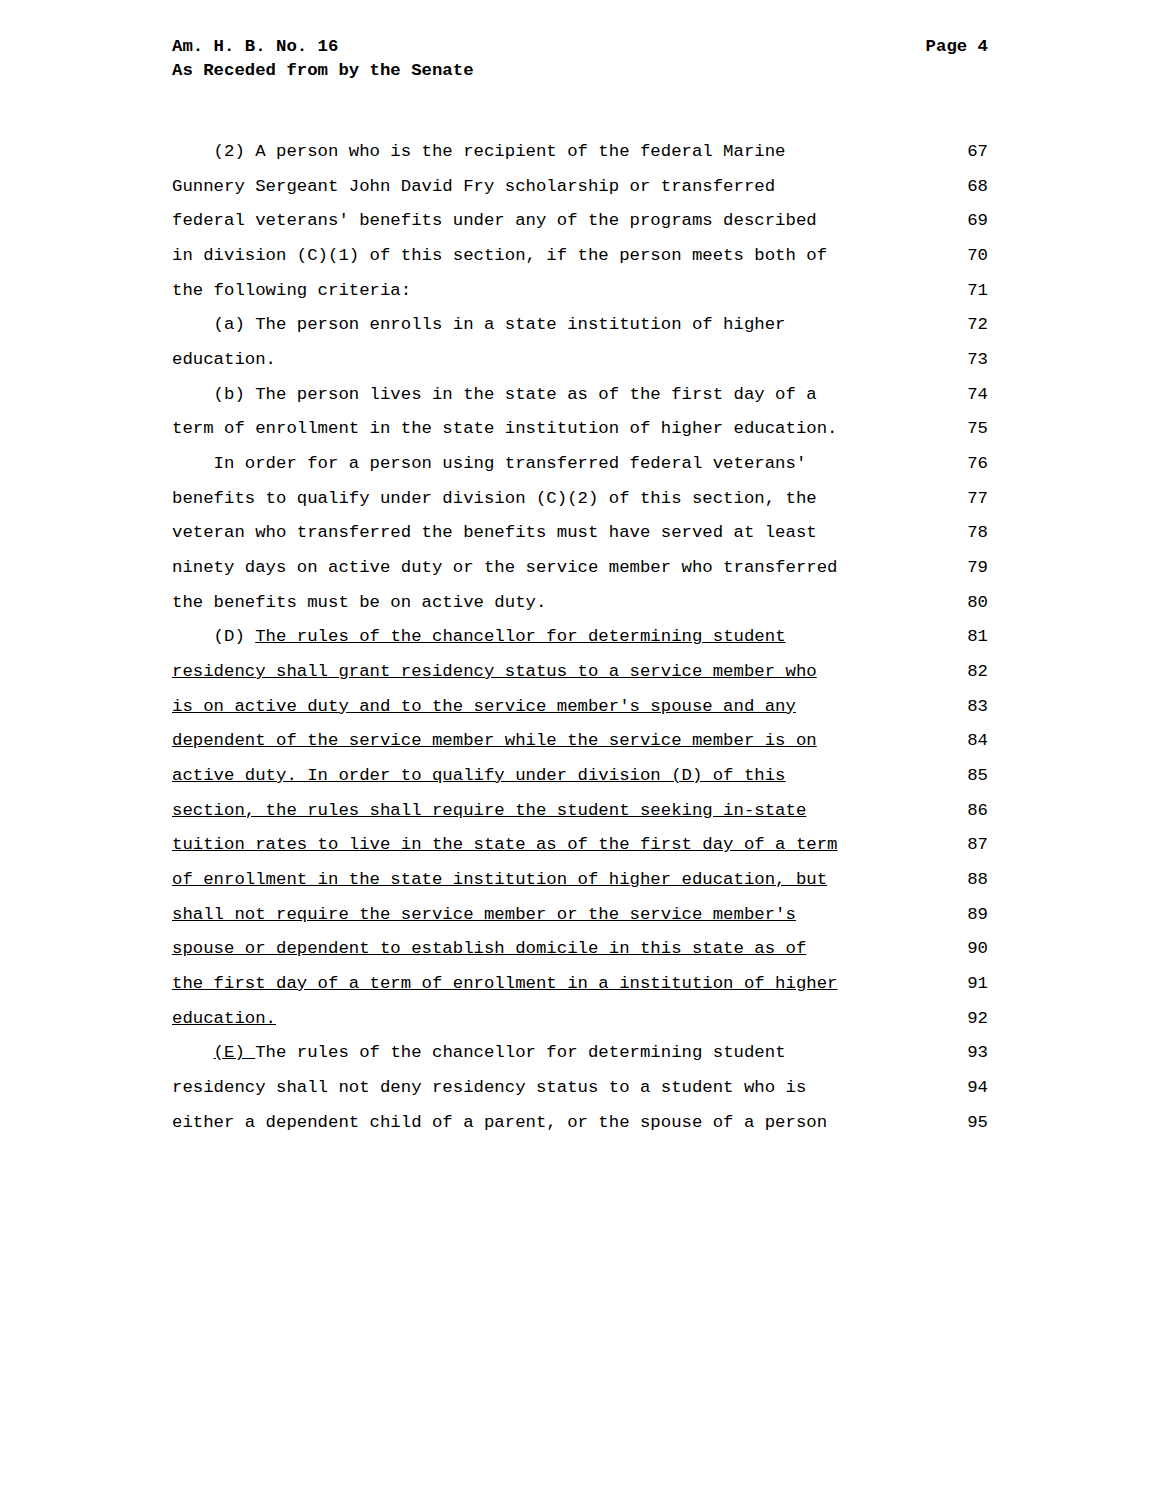Am. H. B. No. 16 As Receded from by the Senate
Page 4
(2) A person who is the recipient of the federal Marine 67
Gunnery Sergeant John David Fry scholarship or transferred 68
federal veterans' benefits under any of the programs described 69
in division (C)(1) of this section, if the person meets both of 70
the following criteria: 71
(a) The person enrolls in a state institution of higher 72
education. 73
(b) The person lives in the state as of the first day of a 74
term of enrollment in the state institution of higher education. 75
In order for a person using transferred federal veterans'76
benefits to qualify under division (C)(2) of this section, the 77
veteran who transferred the benefits must have served at least 78
ninety days on active duty or the service member who transferred 79
the benefits must be on active duty. 80
(D) The rules of the chancellor for determining student 81
residency shall grant residency status to a service member who 82
is on active duty and to the service member's spouse and any 83
dependent of the service member while the service member is on 84
active duty. In order to qualify under division (D) of this 85
section, the rules shall require the student seeking in-state 86
tuition rates to live in the state as of the first day of a term 87
of enrollment in the state institution of higher education, but 88
shall not require the service member or the service member's 89
spouse or dependent to establish domicile in this state as of 90
the first day of a term of enrollment in a institution of higher 91
education. 92
(E) The rules of the chancellor for determining student 93
residency shall not deny residency status to a student who is 94
either a dependent child of a parent, or the spouse of a person 95